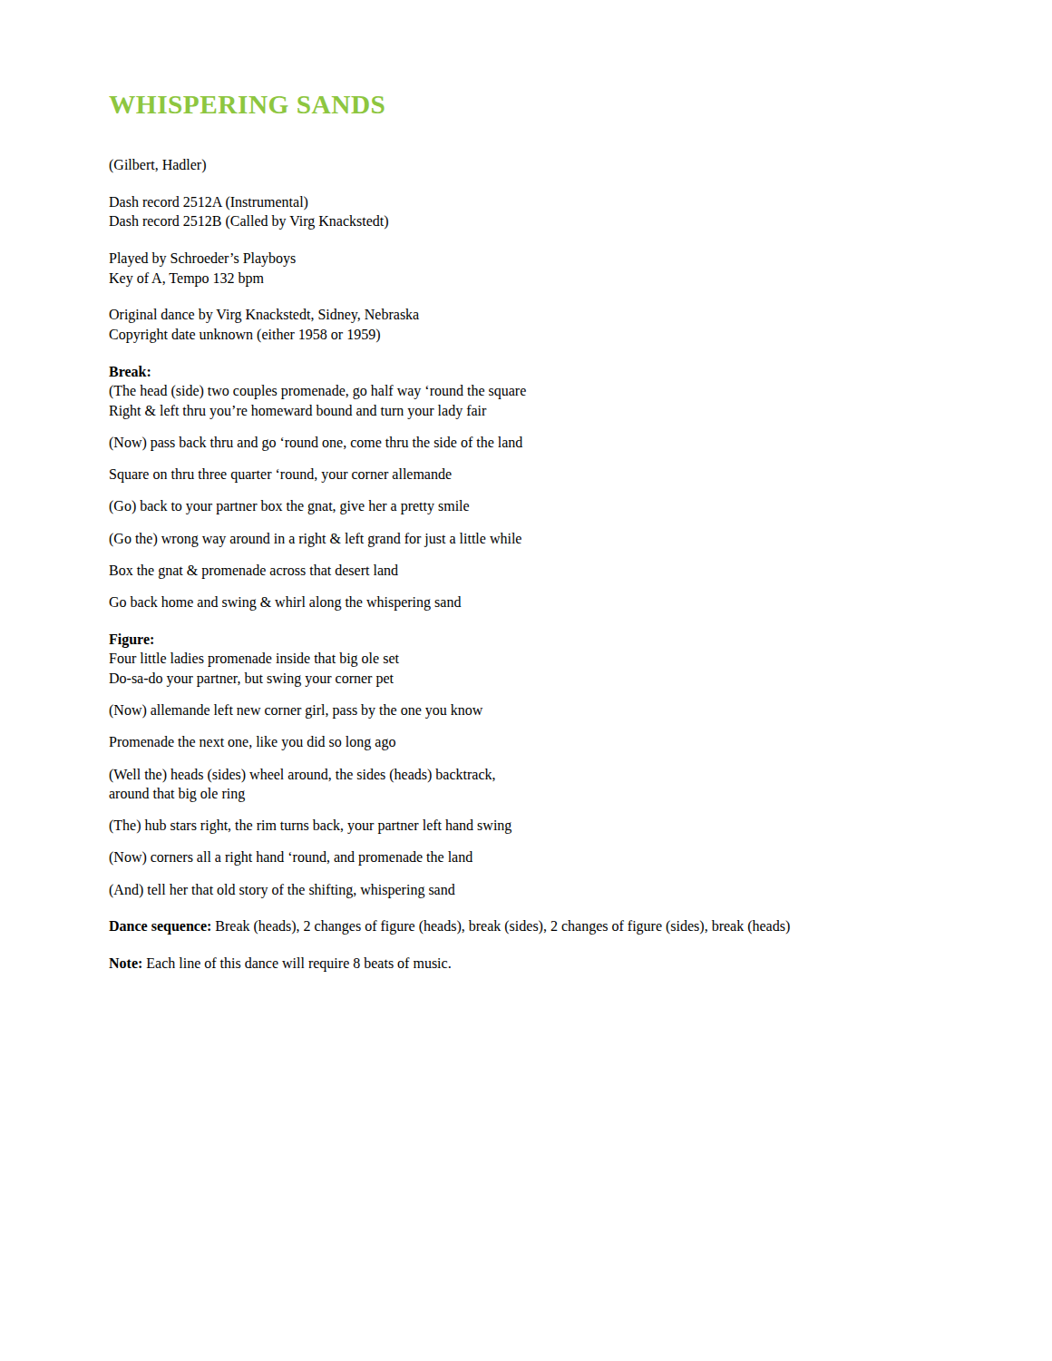WHISPERING SANDS
(Gilbert, Hadler)
Dash record 2512A (Instrumental)
Dash record 2512B (Called by Virg Knackstedt)
Played by Schroeder’s Playboys
Key of A, Tempo 132 bpm
Original dance by Virg Knackstedt, Sidney, Nebraska
Copyright date unknown (either 1958 or 1959)
Break:
(The head (side) two couples promenade, go half way ‘round the square
Right & left thru you’re homeward bound and turn your lady fair
(Now) pass back thru and go ‘round one, come thru the side of the land
Square on thru three quarter ‘round, your corner allemande
(Go) back to your partner box the gnat, give her a pretty smile
(Go the) wrong way around in a right & left grand for just a little while
Box the gnat & promenade across that desert land
Go back home and swing & whirl along the whispering sand
Figure:
Four little ladies promenade inside that big ole set
Do-sa-do your partner, but swing your corner pet
(Now) allemande left new corner girl, pass by the one you know
Promenade the next one, like you did so long ago
(Well the) heads (sides) wheel around, the sides (heads) backtrack,
around that big ole ring
(The) hub stars right, the rim turns back, your partner left hand swing
(Now) corners all a right hand ‘round, and promenade the land
(And) tell her that old story of the shifting, whispering sand
Dance sequence: Break (heads), 2 changes of figure (heads), break (sides), 2 changes of figure (sides), break (heads)
Note: Each line of this dance will require 8 beats of music.